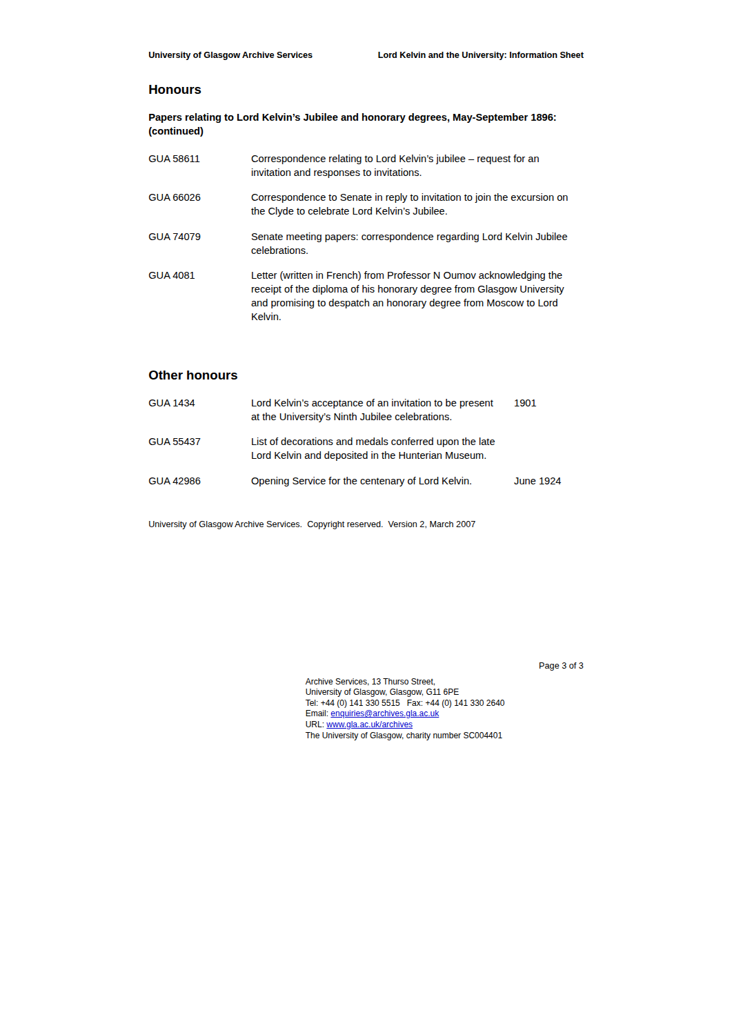University of Glasgow Archive Services Lord Kelvin and the University: Information Sheet
Honours
Papers relating to Lord Kelvin’s Jubilee and honorary degrees, May-September 1896: (continued)
| GUA 58611 | Correspondence relating to Lord Kelvin’s jubilee – request for an invitation and responses to invitations. |
| GUA 66026 | Correspondence to Senate in reply to invitation to join the excursion on the Clyde to celebrate Lord Kelvin’s Jubilee. |
| GUA 74079 | Senate meeting papers: correspondence regarding Lord Kelvin Jubilee celebrations. |
| GUA 4081 | Letter (written in French) from Professor N Oumov acknowledging the receipt of the diploma of his honorary degree from Glasgow University and promising to despatch an honorary degree from Moscow to Lord Kelvin. |
Other honours
| GUA 1434 | Lord Kelvin’s acceptance of an invitation to be present at the University’s Ninth Jubilee celebrations. | 1901 |
| GUA 55437 | List of decorations and medals conferred upon the late Lord Kelvin and deposited in the Hunterian Museum. | |
| GUA 42986 | Opening Service for the centenary of Lord Kelvin. | June 1924 |
University of Glasgow Archive Services. Copyright reserved. Version 2, March 2007
Page 3 of 3
Archive Services, 13 Thurso Street,
University of Glasgow, Glasgow, G11 6PE
Tel: +44 (0) 141 330 5515 Fax: +44 (0) 141 330 2640
Email: enquiries@archives.gla.ac.uk
URL: www.gla.ac.uk/archives
The University of Glasgow, charity number SC004401